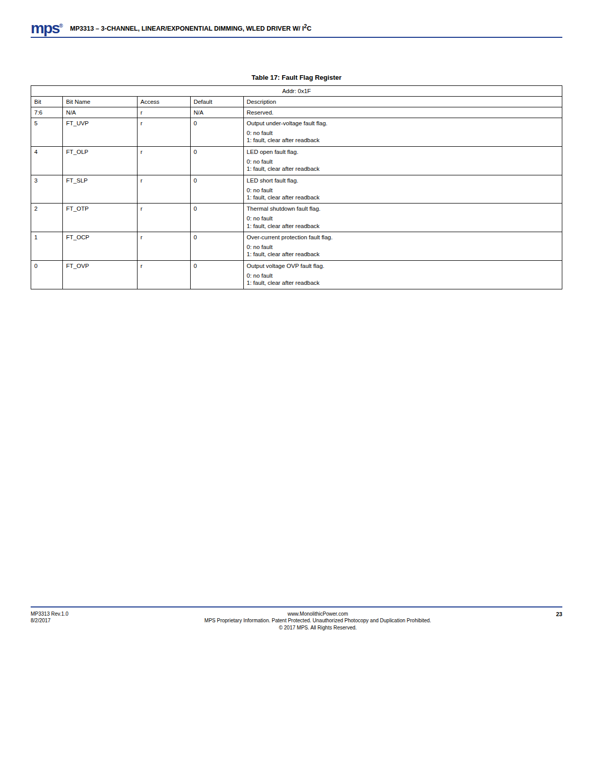mps®
MP3313 – 3-CHANNEL, LINEAR/EXPONENTIAL DIMMING, WLED DRIVER W/ I2C
Table 17: Fault Flag Register
| Addr: 0x1F |
| Bit | Bit Name | Access | Default | Description |
| 7:6 | N/A | r | N/A | Reserved. |
| 5 | FT_UVP | r | 0 | Output under-voltage fault flag. 0: no fault 1: fault, clear after readback |
| 4 | FT_OLP | r | 0 | LED open fault flag. 0: no fault 1: fault, clear after readback |
| 3 | FT_SLP | r | 0 | LED short fault flag. 0: no fault 1: fault, clear after readback |
| 2 | FT_OTP | r | 0 | Thermal shutdown fault flag. 0: no fault 1: fault, clear after readback |
| 1 | FT_OCP | r | 0 | Over-current protection fault flag. 0: no fault 1: fault, clear after readback |
| 0 | FT_OVP | r | 0 | Output voltage OVP fault flag. 0: no fault 1: fault, clear after readback |
MP3313 Rev.1.0
8/2/2017
www.MonolithicPower.com
MPS Proprietary Information. Patent Protected. Unauthorized Photocopy and Duplication Prohibited.
© 2017 MPS. All Rights Reserved.
23